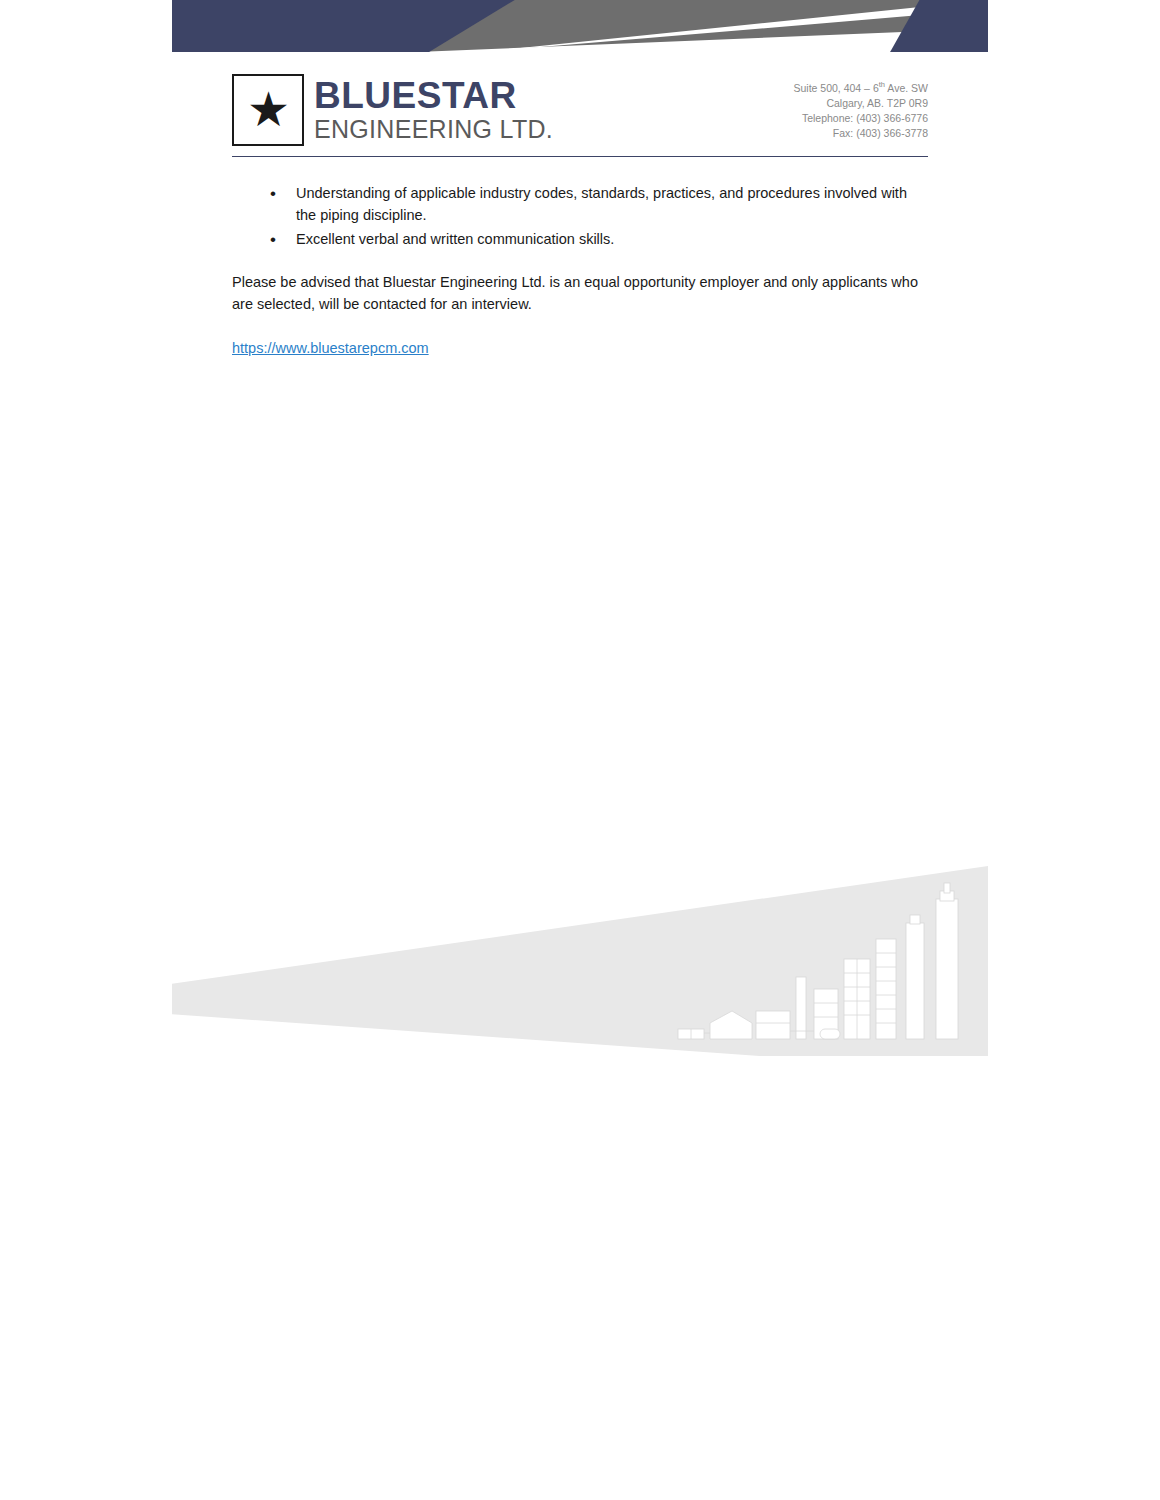★
BLUESTAR ENGINEERING LTD.
Suite 500, 404 – 6th Ave. SW
Calgary, AB. T2P 0R9
Telephone: (403) 366-6776
Fax: (403) 366-3778
Understanding of applicable industry codes, standards, practices, and procedures involved with the piping discipline.
Excellent verbal and written communication skills.
Please be advised that Bluestar Engineering Ltd. is an equal opportunity employer and only applicants who are selected, will be contacted for an interview.
https://www.bluestarepcm.com